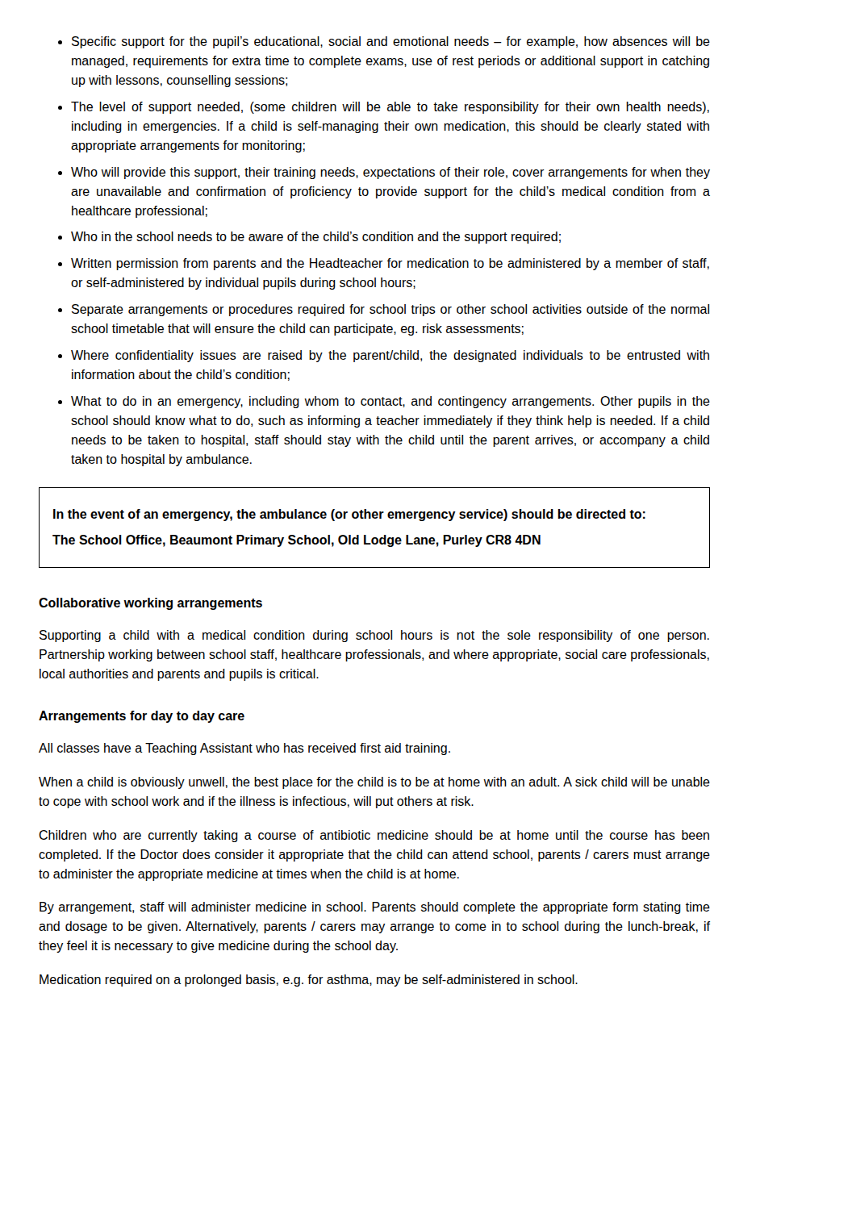Specific support for the pupil’s educational, social and emotional needs – for example, how absences will be managed, requirements for extra time to complete exams, use of rest periods or additional support in catching up with lessons, counselling sessions;
The level of support needed, (some children will be able to take responsibility for their own health needs), including in emergencies. If a child is self-managing their own medication, this should be clearly stated with appropriate arrangements for monitoring;
Who will provide this support, their training needs, expectations of their role, cover arrangements for when they are unavailable and confirmation of proficiency to provide support for the child’s medical condition from a healthcare professional;
Who in the school needs to be aware of the child’s condition and the support required;
Written permission from parents and the Headteacher for medication to be administered by a member of staff, or self-administered by individual pupils during school hours;
Separate arrangements or procedures required for school trips or other school activities outside of the normal school timetable that will ensure the child can participate, eg. risk assessments;
Where confidentiality issues are raised by the parent/child, the designated individuals to be entrusted with information about the child’s condition;
What to do in an emergency, including whom to contact, and contingency arrangements. Other pupils in the school should know what to do, such as informing a teacher immediately if they think help is needed. If a child needs to be taken to hospital, staff should stay with the child until the parent arrives, or accompany a child taken to hospital by ambulance.
In the event of an emergency, the ambulance (or other emergency service) should be directed to:
The School Office, Beaumont Primary School, Old Lodge Lane, Purley CR8 4DN
Collaborative working arrangements
Supporting a child with a medical condition during school hours is not the sole responsibility of one person. Partnership working between school staff, healthcare professionals, and where appropriate, social care professionals, local authorities and parents and pupils is critical.
Arrangements for day to day care
All classes have a Teaching Assistant who has received first aid training.
When a child is obviously unwell, the best place for the child is to be at home with an adult. A sick child will be unable to cope with school work and if the illness is infectious, will put others at risk.
Children who are currently taking a course of antibiotic medicine should be at home until the course has been completed. If the Doctor does consider it appropriate that the child can attend school, parents / carers must arrange to administer the appropriate medicine at times when the child is at home.
By arrangement, staff will administer medicine in school. Parents should complete the appropriate form stating time and dosage to be given. Alternatively, parents / carers may arrange to come in to school during the lunch-break, if they feel it is necessary to give medicine during the school day.
Medication required on a prolonged basis, e.g. for asthma, may be self-administered in school.